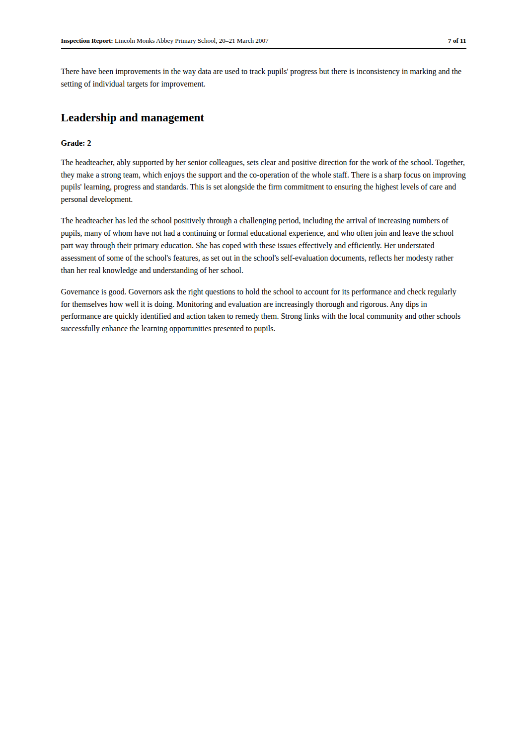Inspection Report: Lincoln Monks Abbey Primary School, 20–21 March 2007 7 of 11
There have been improvements in the way data are used to track pupils' progress but there is inconsistency in marking and the setting of individual targets for improvement.
Leadership and management
Grade: 2
The headteacher, ably supported by her senior colleagues, sets clear and positive direction for the work of the school. Together, they make a strong team, which enjoys the support and the co-operation of the whole staff. There is a sharp focus on improving pupils' learning, progress and standards. This is set alongside the firm commitment to ensuring the highest levels of care and personal development.
The headteacher has led the school positively through a challenging period, including the arrival of increasing numbers of pupils, many of whom have not had a continuing or formal educational experience, and who often join and leave the school part way through their primary education. She has coped with these issues effectively and efficiently. Her understated assessment of some of the school's features, as set out in the school's self-evaluation documents, reflects her modesty rather than her real knowledge and understanding of her school.
Governance is good. Governors ask the right questions to hold the school to account for its performance and check regularly for themselves how well it is doing. Monitoring and evaluation are increasingly thorough and rigorous. Any dips in performance are quickly identified and action taken to remedy them. Strong links with the local community and other schools successfully enhance the learning opportunities presented to pupils.